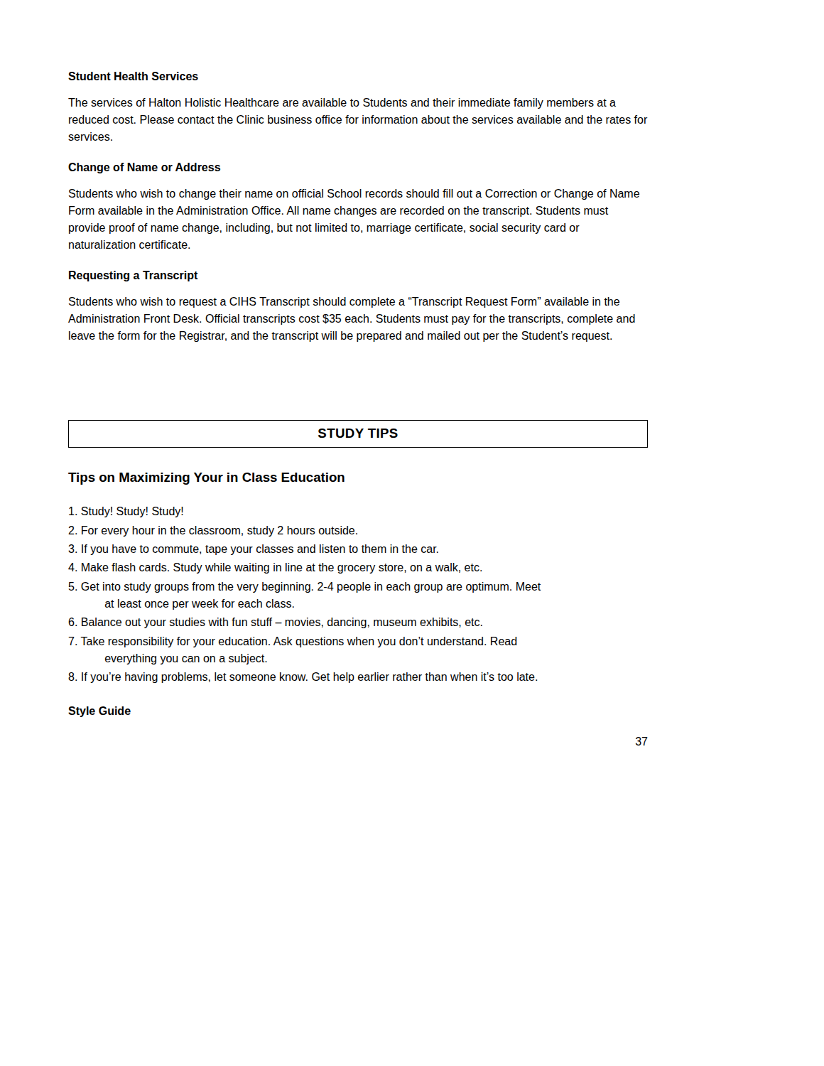Student Health Services
The services of Halton Holistic Healthcare are available to Students and their immediate family members at a reduced cost. Please contact the Clinic business office for information about the services available and the rates for services.
Change of Name or Address
Students who wish to change their name on official School records should fill out a Correction or Change of Name Form available in the Administration Office. All name changes are recorded on the transcript. Students must provide proof of name change, including, but not limited to, marriage certificate, social security card or naturalization certificate.
Requesting a Transcript
Students who wish to request a CIHS Transcript should complete a “Transcript Request Form” available in the Administration Front Desk. Official transcripts cost $35 each. Students must pay for the transcripts, complete and leave the form for the Registrar, and the transcript will be prepared and mailed out per the Student’s request.
STUDY TIPS
Tips on Maximizing Your in Class Education
1. Study! Study! Study!
2. For every hour in the classroom, study 2 hours outside.
3. If you have to commute, tape your classes and listen to them in the car.
4. Make flash cards. Study while waiting in line at the grocery store, on a walk, etc.
5. Get into study groups from the very beginning. 2-4 people in each group are optimum. Meetat least once per week for each class.
6. Balance out your studies with fun stuff – movies, dancing, museum exhibits, etc.
7. Take responsibility for your education. Ask questions when you don’t understand. Readeverything you can on a subject.
8. If you’re having problems, let someone know. Get help earlier rather than when it’s too late.
Style Guide
37